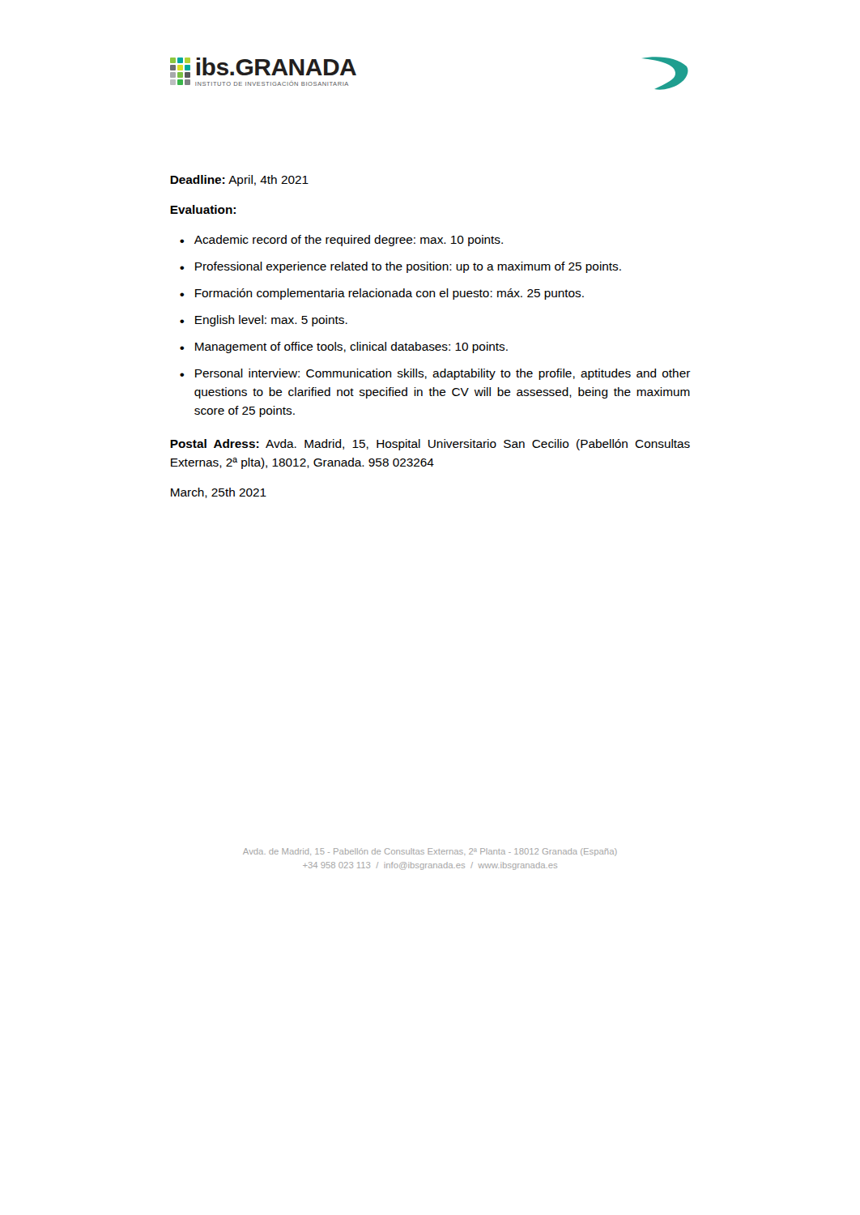ibs. GRANADA
INSTITUTO DE INVESTIGACIÓN BIOSANITARIA
Deadline: April, 4th 2021
Evaluation:
Academic record of the required degree: max. 10 points.
Professional experience related to the position: up to a maximum of 25 points.
Formación complementaria relacionada con el puesto: máx. 25 puntos.
English level: max. 5 points.
Management of office tools, clinical databases: 10 points.
Personal interview: Communication skills, adaptability to the profile, aptitudes and other questions to be clarified not specified in the CV will be assessed, being the maximum score of 25 points.
Postal Adress: Avda. Madrid, 15, Hospital Universitario San Cecilio (Pabellón Consultas Externas, 2ª plta), 18012, Granada. 958 023264
March, 25th 2021
Avda. de Madrid, 15 - Pabellón de Consultas Externas, 2ª Planta - 18012 Granada (España)
+34 958 023 113 / info@ibsgranada.es / www.ibsgranada.es